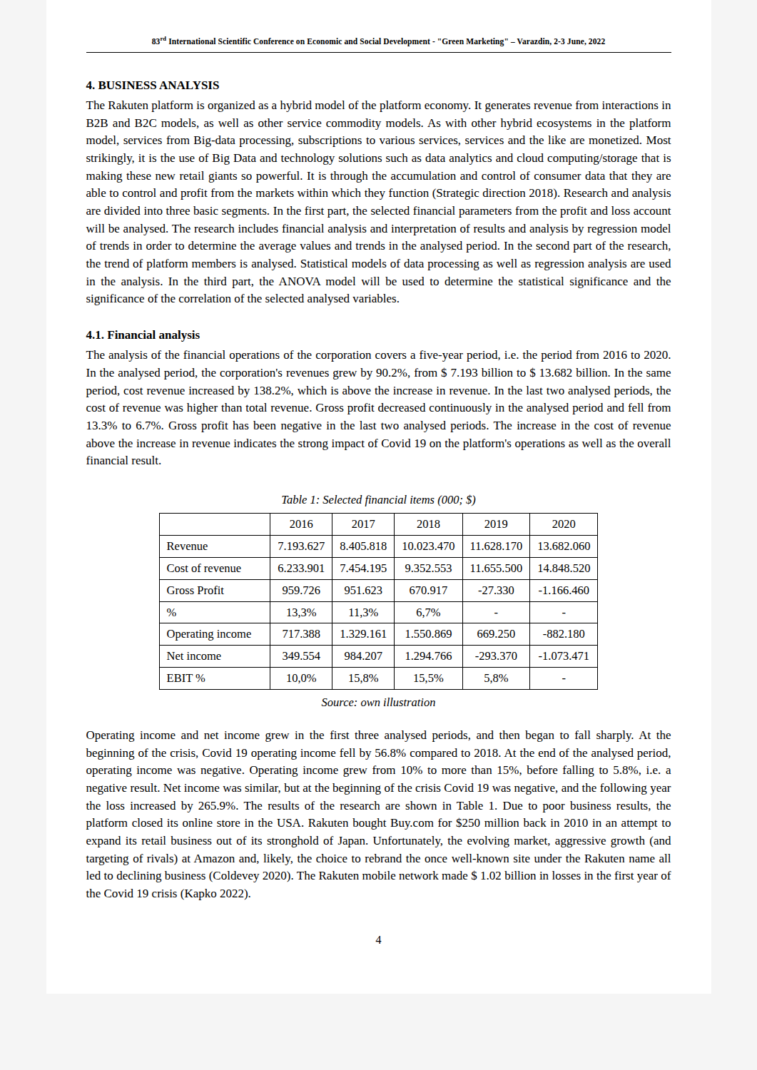83rd International Scientific Conference on Economic and Social Development - "Green Marketing" – Varazdin, 2-3 June, 2022
4. BUSINESS ANALYSIS
The Rakuten platform is organized as a hybrid model of the platform economy. It generates revenue from interactions in B2B and B2C models, as well as other service commodity models. As with other hybrid ecosystems in the platform model, services from Big-data processing, subscriptions to various services, services and the like are monetized. Most strikingly, it is the use of Big Data and technology solutions such as data analytics and cloud computing/storage that is making these new retail giants so powerful. It is through the accumulation and control of consumer data that they are able to control and profit from the markets within which they function (Strategic direction 2018). Research and analysis are divided into three basic segments. In the first part, the selected financial parameters from the profit and loss account will be analysed. The research includes financial analysis and interpretation of results and analysis by regression model of trends in order to determine the average values and trends in the analysed period. In the second part of the research, the trend of platform members is analysed. Statistical models of data processing as well as regression analysis are used in the analysis. In the third part, the ANOVA model will be used to determine the statistical significance and the significance of the correlation of the selected analysed variables.
4.1. Financial analysis
The analysis of the financial operations of the corporation covers a five-year period, i.e. the period from 2016 to 2020. In the analysed period, the corporation's revenues grew by 90.2%, from $ 7.193 billion to $ 13.682 billion. In the same period, cost revenue increased by 138.2%, which is above the increase in revenue. In the last two analysed periods, the cost of revenue was higher than total revenue. Gross profit decreased continuously in the analysed period and fell from 13.3% to 6.7%. Gross profit has been negative in the last two analysed periods. The increase in the cost of revenue above the increase in revenue indicates the strong impact of Covid 19 on the platform's operations as well as the overall financial result.
Table 1: Selected financial items (000; $)
| | 2016 | 2017 | 2018 | 2019 | 2020 |
| --- | --- | --- | --- | --- | --- |
| Revenue | 7.193.627 | 8.405.818 | 10.023.470 | 11.628.170 | 13.682.060 |
| Cost of revenue | 6.233.901 | 7.454.195 | 9.352.553 | 11.655.500 | 14.848.520 |
| Gross Profit | 959.726 | 951.623 | 670.917 | -27.330 | -1.166.460 |
| % | 13,3% | 11,3% | 6,7% | - | - |
| Operating income | 717.388 | 1.329.161 | 1.550.869 | 669.250 | -882.180 |
| Net income | 349.554 | 984.207 | 1.294.766 | -293.370 | -1.073.471 |
| EBIT % | 10,0% | 15,8% | 15,5% | 5,8% | - |
Source: own illustration
Operating income and net income grew in the first three analysed periods, and then began to fall sharply. At the beginning of the crisis, Covid 19 operating income fell by 56.8% compared to 2018. At the end of the analysed period, operating income was negative. Operating income grew from 10% to more than 15%, before falling to 5.8%, i.e. a negative result. Net income was similar, but at the beginning of the crisis Covid 19 was negative, and the following year the loss increased by 265.9%. The results of the research are shown in Table 1. Due to poor business results, the platform closed its online store in the USA. Rakuten bought Buy.com for $250 million back in 2010 in an attempt to expand its retail business out of its stronghold of Japan. Unfortunately, the evolving market, aggressive growth (and targeting of rivals) at Amazon and, likely, the choice to rebrand the once well-known site under the Rakuten name all led to declining business (Coldevey 2020). The Rakuten mobile network made $ 1.02 billion in losses in the first year of the Covid 19 crisis (Kapko 2022).
4